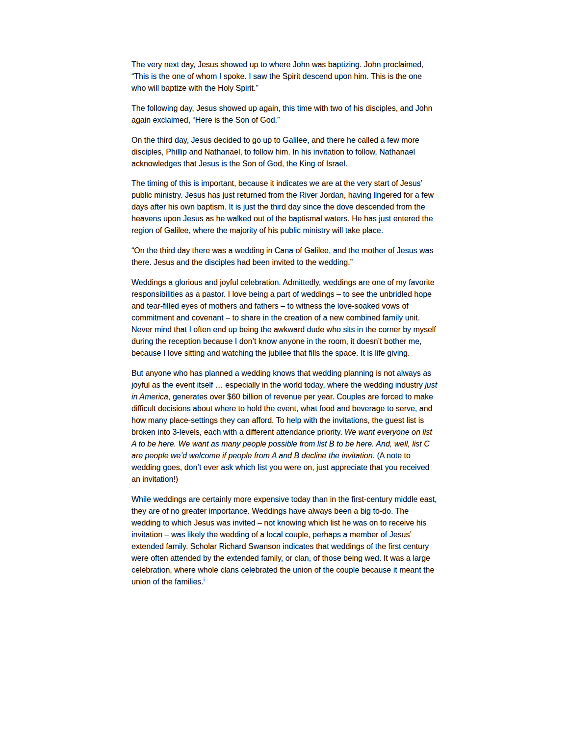The very next day, Jesus showed up to where John was baptizing. John proclaimed, “This is the one of whom I spoke. I saw the Spirit descend upon him. This is the one who will baptize with the Holy Spirit.”
The following day, Jesus showed up again, this time with two of his disciples, and John again exclaimed, “Here is the Son of God.”
On the third day, Jesus decided to go up to Galilee, and there he called a few more disciples, Phillip and Nathanael, to follow him. In his invitation to follow, Nathanael acknowledges that Jesus is the Son of God, the King of Israel.
The timing of this is important, because it indicates we are at the very start of Jesus’ public ministry. Jesus has just returned from the River Jordan, having lingered for a few days after his own baptism. It is just the third day since the dove descended from the heavens upon Jesus as he walked out of the baptismal waters. He has just entered the region of Galilee, where the majority of his public ministry will take place.
“On the third day there was a wedding in Cana of Galilee, and the mother of Jesus was there. Jesus and the disciples had been invited to the wedding.”
Weddings a glorious and joyful celebration. Admittedly, weddings are one of my favorite responsibilities as a pastor. I love being a part of weddings – to see the unbridled hope and tear-filled eyes of mothers and fathers – to witness the love-soaked vows of commitment and covenant – to share in the creation of a new combined family unit. Never mind that I often end up being the awkward dude who sits in the corner by myself during the reception because I don’t know anyone in the room, it doesn’t bother me, because I love sitting and watching the jubilee that fills the space. It is life giving.
But anyone who has planned a wedding knows that wedding planning is not always as joyful as the event itself … especially in the world today, where the wedding industry just in America, generates over $60 billion of revenue per year. Couples are forced to make difficult decisions about where to hold the event, what food and beverage to serve, and how many place-settings they can afford. To help with the invitations, the guest list is broken into 3-levels, each with a different attendance priority. We want everyone on list A to be here. We want as many people possible from list B to be here. And, well, list C are people we’d welcome if people from A and B decline the invitation. (A note to wedding goes, don’t ever ask which list you were on, just appreciate that you received an invitation!)
While weddings are certainly more expensive today than in the first-century middle east, they are of no greater importance. Weddings have always been a big to-do. The wedding to which Jesus was invited – not knowing which list he was on to receive his invitation – was likely the wedding of a local couple, perhaps a member of Jesus’ extended family. Scholar Richard Swanson indicates that weddings of the first century were often attended by the extended family, or clan, of those being wed. It was a large celebration, where whole clans celebrated the union of the couple because it meant the union of the families.i